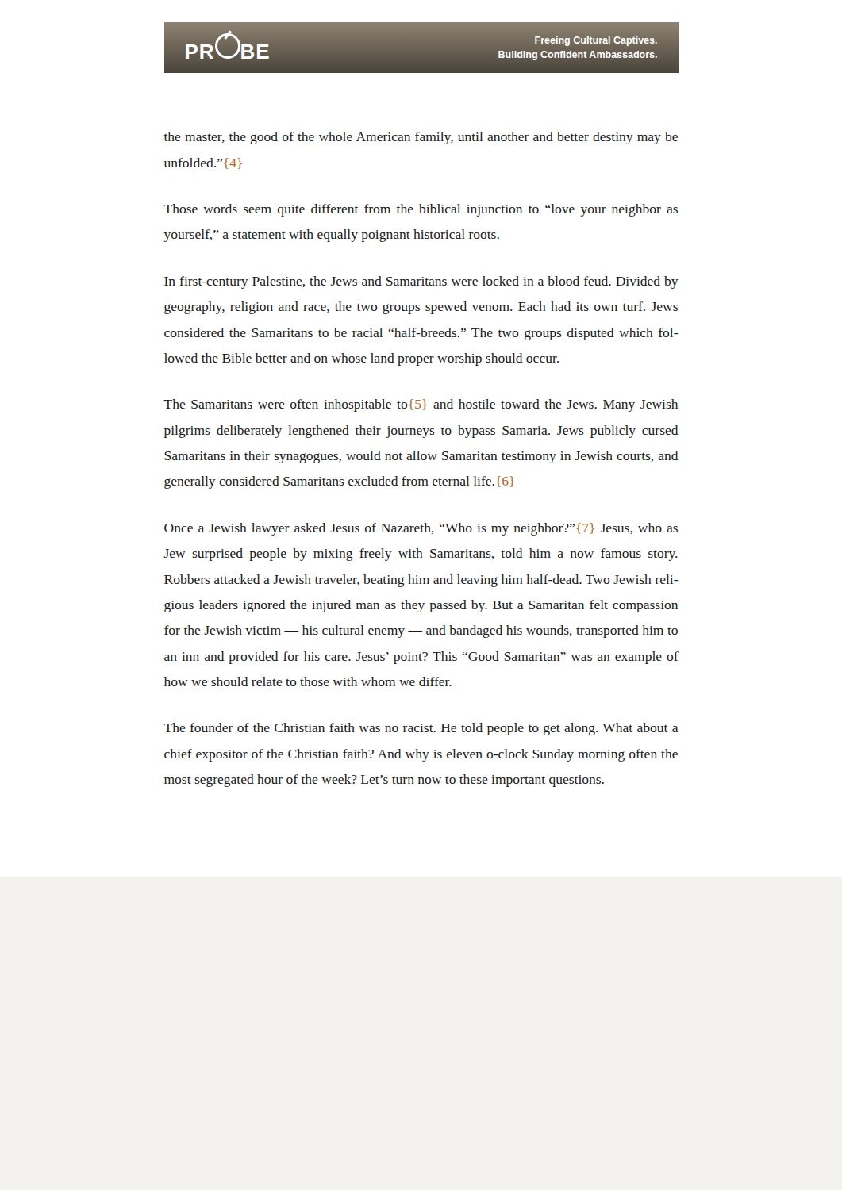PR BE
Freeing Cultural Captives. Building Confident Ambassadors.
the master, the good of the whole American family, until another and better destiny may be unfolded.”{4}
Those words seem quite different from the biblical injunction to “love your neighbor as yourself,” a statement with equally poignant historical roots.
In first-century Palestine, the Jews and Samaritans were locked in a blood feud. Divided by geography, religion and race, the two groups spewed venom. Each had its own turf. Jews considered the Samaritans to be racial “half-breeds.” The two groups disputed which followed the Bible better and on whose land proper worship should occur.
The Samaritans were often inhospitable to{5} and hostile toward the Jews. Many Jewish pilgrims deliberately lengthened their journeys to bypass Samaria. Jews publicly cursed Samaritans in their synagogues, would not allow Samaritan testimony in Jewish courts, and generally considered Samaritans excluded from eternal life.{6}
Once a Jewish lawyer asked Jesus of Nazareth, “Who is my neighbor?”{7} Jesus, who as Jew surprised people by mixing freely with Samaritans, told him a now famous story. Robbers attacked a Jewish traveler, beating him and leaving him half-dead. Two Jewish religious leaders ignored the injured man as they passed by. But a Samaritan felt compassion for the Jewish victim — his cultural enemy — and bandaged his wounds, transported him to an inn and provided for his care. Jesus’ point? This “Good Samaritan” was an example of how we should relate to those with whom we differ.
The founder of the Christian faith was no racist. He told people to get along. What about a chief expositor of the Christian faith? And why is eleven o-clock Sunday morning often the most segregated hour of the week? Let’s turn now to these important questions.